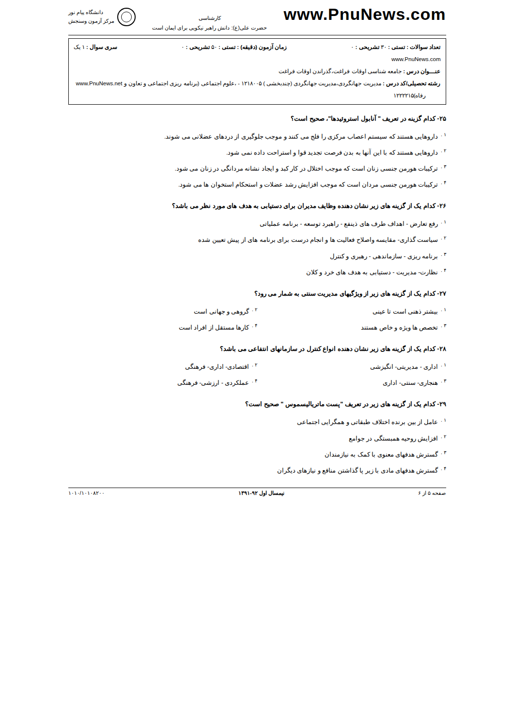www.PnuNews.com
کارشناسی
حضرت علی(ع): دانش راهبر نیکویی برای ایمان است
دانشگاه پیام نور
مرکز آزمون وسنجش
تعداد سوالات : تستی : ۳۰ تشریحی : ۰
زمان آزمون (دقیقه) : تستی : ۵۰ تشریحی : ۰
سری سوال : ۱ یک
www.PnuNews.com
عنـــوان درس : جامعه شناسی اوقات فراغت،گذراندن اوقات فراغت
رشته تحصیلی/کد درس : مدیریت جهانگردی،مدیریت جهانگردی (چندبخشی ) ۱۲۱۸۰۰۵ - ،علوم اجتماعی (برنامه ریزی اجتماعی و تعاون و www.PnuNews.net
رفاه)۱۲۲۲۲۱۵
۲۵- کدام گزینه در تعریف " آنابول استروئیدها"، صحیح است؟
۱ . داروهایی هستند که سیستم اعصاب مرکزی را فلج می کنند و موجب جلوگیری از دردهای عضلانی می شوند.
۲ . داروهایی هستند که با این آنها به بدن فرصت تجدید قوا و استراحت داده نمی شود.
۳ . ترکیبات هورمن جنسی زنان است که موجب اختلال در کار کبد و ایجاد نشانه مردانگی در زنان می شود.
۴ . ترکیبات هورمن جنسی مردان است که موجب افزایش رشد عضلات و استحکام استخوان ها می شود.
۲۶- کدام یک از گزینه های زیر نشان دهنده وظایف مدیران برای دستیابی به هدف های مورد نظر می باشد؟
۱ . رفع تعارض - اهداف طرف های ذینفع - راهبرد توسعه - برنامه عملیاتی
۲ . سیاست گذاری- مقایسه واصلاح فعالیت ها و انجام درست برای برنامه های از پیش تعیین شده
۳ . برنامه ریزی - سازماندهی - رهبری و کنترل
۴ . نظارت- مدیریت - دستیابی به هدف های خرد و کلان
۲۷- کدام یک از گزینه های زیر از ویژگیهای مدیریت سنتی به شمار می رود؟
۱ . بیشتر ذهنی است تا عینی
۳ . تخصص ها ویژه و خاص هستند
۲ . گروهی و جهانی است
۴ . کارها مستقل از افراد است
۲۸- کدام یک از گزینه های زیر نشان دهنده انواع کنترل در سازمانهای انتفاعی می باشد؟
۱ . اداری - مدیریتی- انگیزشی
۳ . هنجاری- سنتی- اداری
۲ . اقتصادی- اداری- فرهنگی
۴ . عملکردی - ارزشی- فرهنگی
۲۹- کدام یک از گزینه های زیر در تعریف "پست ماتریالیسموس " صحیح است؟
۱ . عامل از بین برنده اختلاف طبقاتی و همگرایی اجتماعی
۲ . افزایش روحیه همبستگی در جوامع
۳ . گسترش هدفهای معنوی با کمک به نیازمندان
۴ . گسترش هدفهای مادی با زیر پا گذاشتن منافع و نیازهای دیگران
صفحه ۵ از ۶
نیمسال اول ۹۲-۱۳۹۱
۱۰۱۰/۱۰۱۰۸۲۰۰